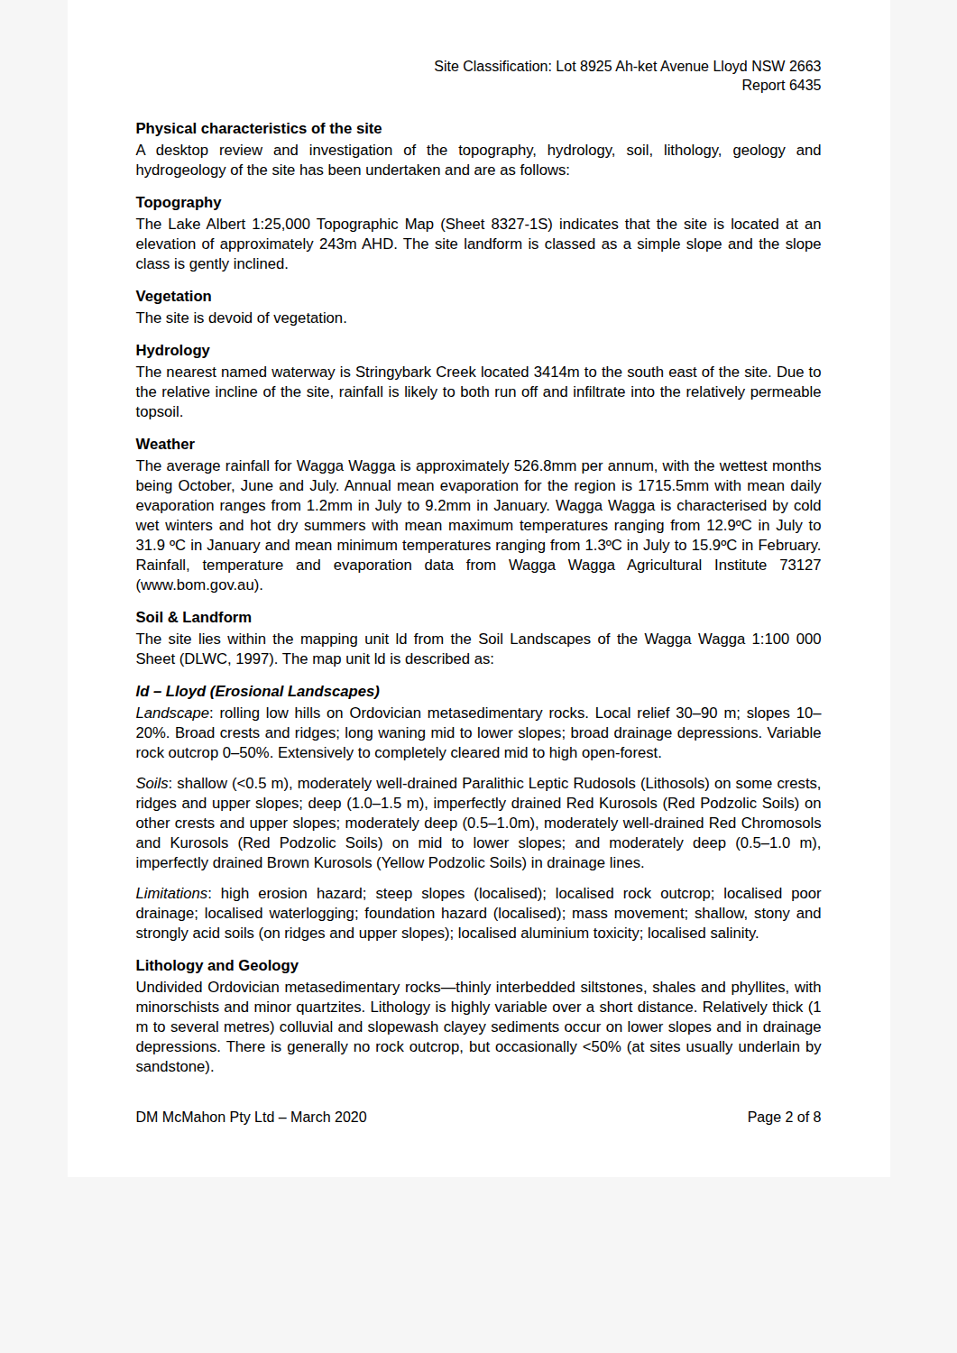Site Classification: Lot 8925 Ah-ket Avenue Lloyd NSW 2663 Report 6435
Physical characteristics of the site
A desktop review and investigation of the topography, hydrology, soil, lithology, geology and hydrogeology of the site has been undertaken and are as follows:
Topography
The Lake Albert 1:25,000 Topographic Map (Sheet 8327-1S) indicates that the site is located at an elevation of approximately 243m AHD. The site landform is classed as a simple slope and the slope class is gently inclined.
Vegetation
The site is devoid of vegetation.
Hydrology
The nearest named waterway is Stringybark Creek located 3414m to the south east of the site. Due to the relative incline of the site, rainfall is likely to both run off and infiltrate into the relatively permeable topsoil.
Weather
The average rainfall for Wagga Wagga is approximately 526.8mm per annum, with the wettest months being October, June and July. Annual mean evaporation for the region is 1715.5mm with mean daily evaporation ranges from 1.2mm in July to 9.2mm in January. Wagga Wagga is characterised by cold wet winters and hot dry summers with mean maximum temperatures ranging from 12.9ºC in July to 31.9 ºC in January and mean minimum temperatures ranging from 1.3ºC in July to 15.9ºC in February. Rainfall, temperature and evaporation data from Wagga Wagga Agricultural Institute 73127 (www.bom.gov.au).
Soil & Landform
The site lies within the mapping unit ld from the Soil Landscapes of the Wagga Wagga 1:100 000 Sheet (DLWC, 1997). The map unit ld is described as:
ld – Lloyd (Erosional Landscapes)
Landscape: rolling low hills on Ordovician metasedimentary rocks. Local relief 30–90 m; slopes 10–20%. Broad crests and ridges; long waning mid to lower slopes; broad drainage depressions. Variable rock outcrop 0–50%. Extensively to completely cleared mid to high open-forest.
Soils: shallow (<0.5 m), moderately well-drained Paralithic Leptic Rudosols (Lithosols) on some crests, ridges and upper slopes; deep (1.0–1.5 m), imperfectly drained Red Kurosols (Red Podzolic Soils) on other crests and upper slopes; moderately deep (0.5–1.0m), moderately well-drained Red Chromosols and Kurosols (Red Podzolic Soils) on mid to lower slopes; and moderately deep (0.5–1.0 m), imperfectly drained Brown Kurosols (Yellow Podzolic Soils) in drainage lines.
Limitations: high erosion hazard; steep slopes (localised); localised rock outcrop; localised poor drainage; localised waterlogging; foundation hazard (localised); mass movement; shallow, stony and strongly acid soils (on ridges and upper slopes); localised aluminium toxicity; localised salinity.
Lithology and Geology
Undivided Ordovician metasedimentary rocks—thinly interbedded siltstones, shales and phyllites, with minorschists and minor quartzites. Lithology is highly variable over a short distance. Relatively thick (1 m to several metres) colluvial and slopewash clayey sediments occur on lower slopes and in drainage depressions. There is generally no rock outcrop, but occasionally <50% (at sites usually underlain by sandstone).
DM McMahon Pty Ltd – March 2020 Page 2 of 8